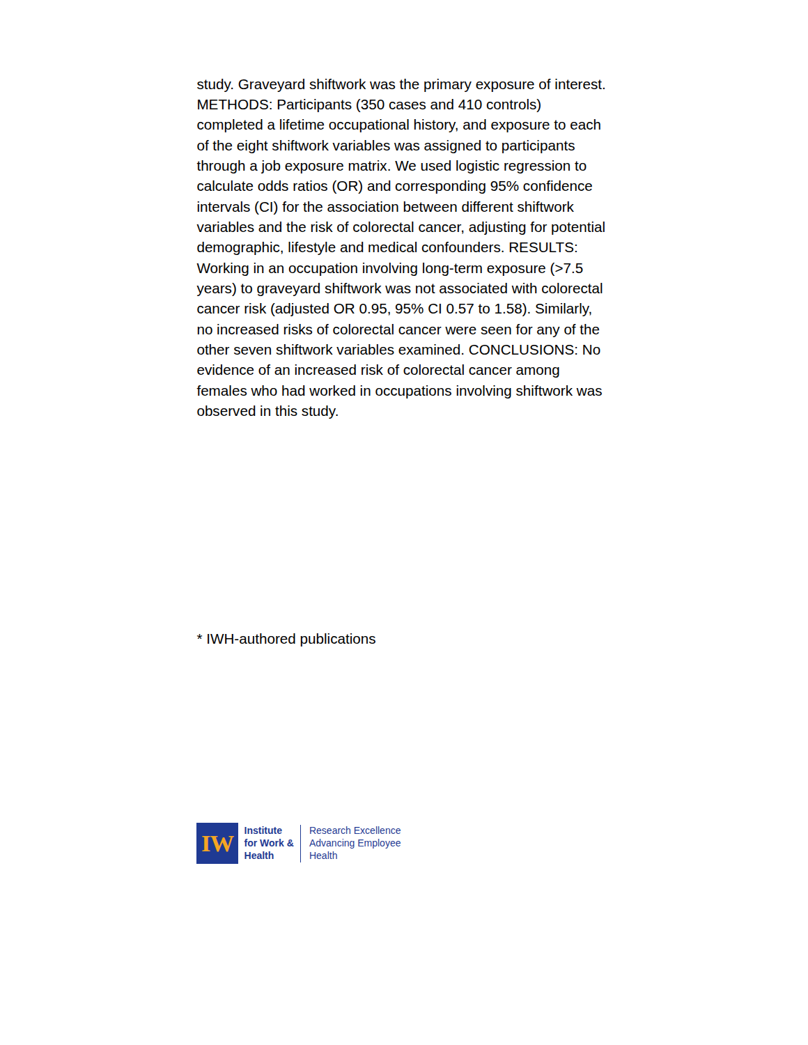study. Graveyard shiftwork was the primary exposure of interest. METHODS: Participants (350 cases and 410 controls) completed a lifetime occupational history, and exposure to each of the eight shiftwork variables was assigned to participants through a job exposure matrix. We used logistic regression to calculate odds ratios (OR) and corresponding 95% confidence intervals (CI) for the association between different shiftwork variables and the risk of colorectal cancer, adjusting for potential demographic, lifestyle and medical confounders. RESULTS: Working in an occupation involving long-term exposure (>7.5 years) to graveyard shiftwork was not associated with colorectal cancer risk (adjusted OR 0.95, 95% CI 0.57 to 1.58). Similarly, no increased risks of colorectal cancer were seen for any of the other seven shiftwork variables examined. CONCLUSIONS: No evidence of an increased risk of colorectal cancer among females who had worked in occupations involving shiftwork was observed in this study.
* IWH-authored publications
IW
Institute
for Work &
Health
Research Excellence
Advancing Employee
Health